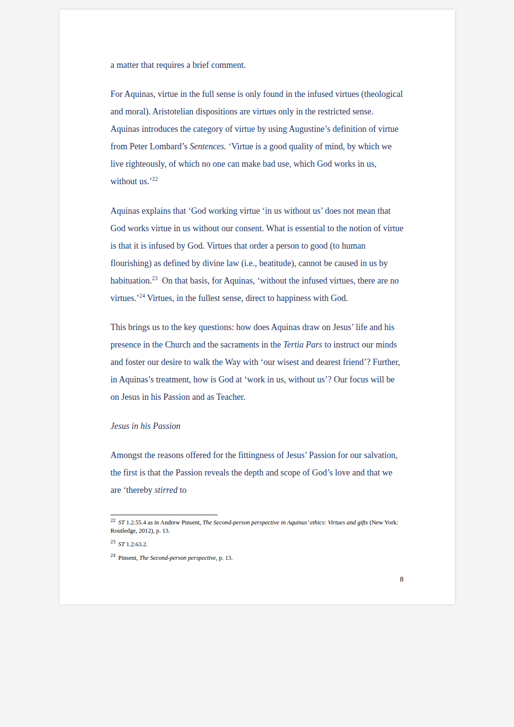a matter that requires a brief comment.
For Aquinas, virtue in the full sense is only found in the infused virtues (theological and moral). Aristotelian dispositions are virtues only in the restricted sense. Aquinas introduces the category of virtue by using Augustine’s definition of virtue from Peter Lombard’s Sentences. ‘Virtue is a good quality of mind, by which we live righteously, of which no one can make bad use, which God works in us, without us.’22
Aquinas explains that ‘God working virtue ‘in us without us’ does not mean that God works virtue in us without our consent. What is essential to the notion of virtue is that it is infused by God. Virtues that order a person to good (to human flourishing) as defined by divine law (i.e., beatitude), cannot be caused in us by habituation.23 On that basis, for Aquinas, ‘without the infused virtues, there are no virtues.’24 Virtues, in the fullest sense, direct to happiness with God.
This brings us to the key questions: how does Aquinas draw on Jesus’ life and his presence in the Church and the sacraments in the Tertia Pars to instruct our minds and foster our desire to walk the Way with ‘our wisest and dearest friend’? Further, in Aquinas’s treatment, how is God at ‘work in us, without us’? Our focus will be on Jesus in his Passion and as Teacher.
Jesus in his Passion
Amongst the reasons offered for the fittingness of Jesus’ Passion for our salvation, the first is that the Passion reveals the depth and scope of God’s love and that we are ‘thereby stirred to
22 ST 1.2.55.4 as in Andrew Pinsent, The Second-person perspective in Aquinas’ ethics: Virtues and gifts (New York: Routledge, 2012), p. 13.
23 ST 1.2.63.2.
24 Pinsent, The Second-person perspective, p. 13.
8